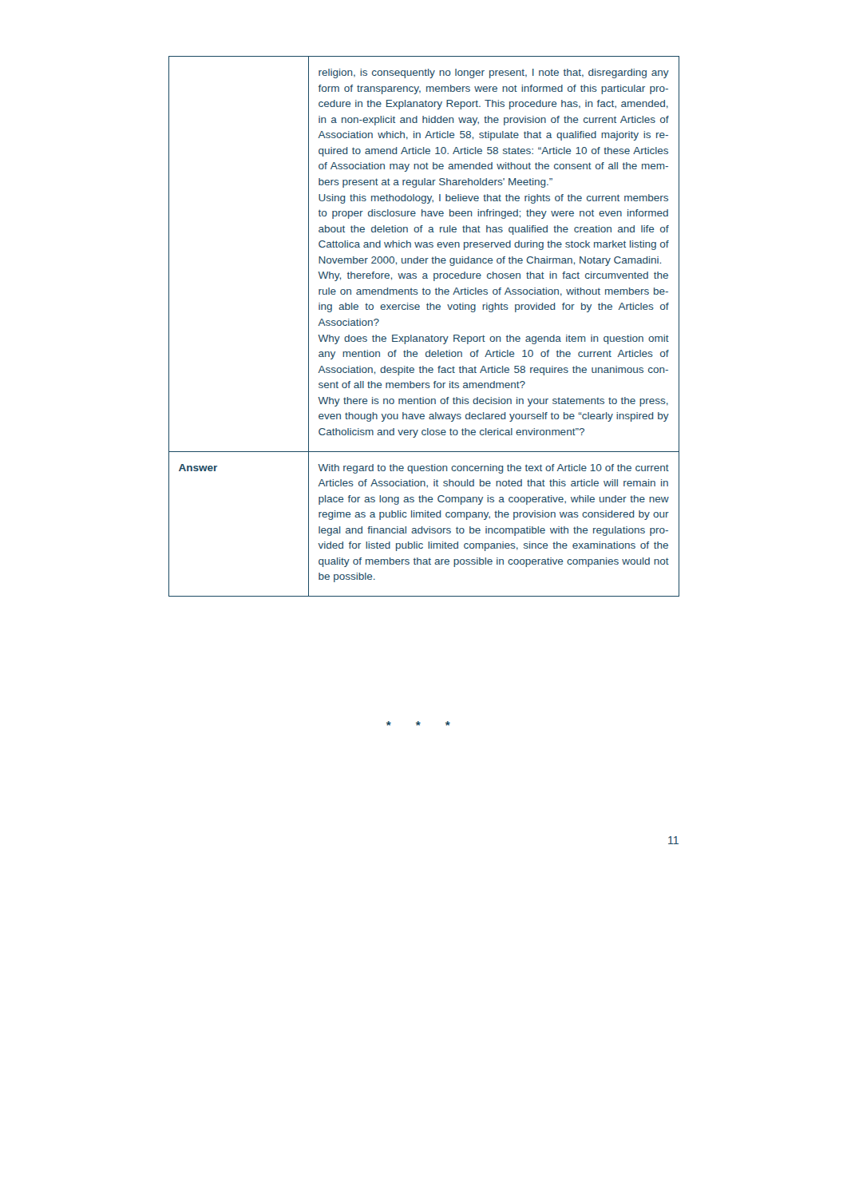| | religion, is consequently no longer present, I note that, disregarding any form of transparency, members were not informed of this particular procedure in the Explanatory Report. This procedure has, in fact, amended, in a non-explicit and hidden way, the provision of the current Articles of Association which, in Article 58, stipulate that a qualified majority is required to amend Article 10. Article 58 states: “Article 10 of these Articles of Association may not be amended without the consent of all the members present at a regular Shareholders' Meeting.” Using this methodology, I believe that the rights of the current members to proper disclosure have been infringed; they were not even informed about the deletion of a rule that has qualified the creation and life of Cattolica and which was even preserved during the stock market listing of November 2000, under the guidance of the Chairman, Notary Camadini. Why, therefore, was a procedure chosen that in fact circumvented the rule on amendments to the Articles of Association, without members being able to exercise the voting rights provided for by the Articles of Association? Why does the Explanatory Report on the agenda item in question omit any mention of the deletion of Article 10 of the current Articles of Association, despite the fact that Article 58 requires the unanimous consent of all the members for its amendment? Why there is no mention of this decision in your statements to the press, even though you have always declared yourself to be “clearly inspired by Catholicism and very close to the clerical environment”? |
| Answer | With regard to the question concerning the text of Article 10 of the current Articles of Association, it should be noted that this article will remain in place for as long as the Company is a cooperative, while under the new regime as a public limited company, the provision was considered by our legal and financial advisors to be incompatible with the regulations provided for listed public limited companies, since the examinations of the quality of members that are possible in cooperative companies would not be possible. |
* * *
11